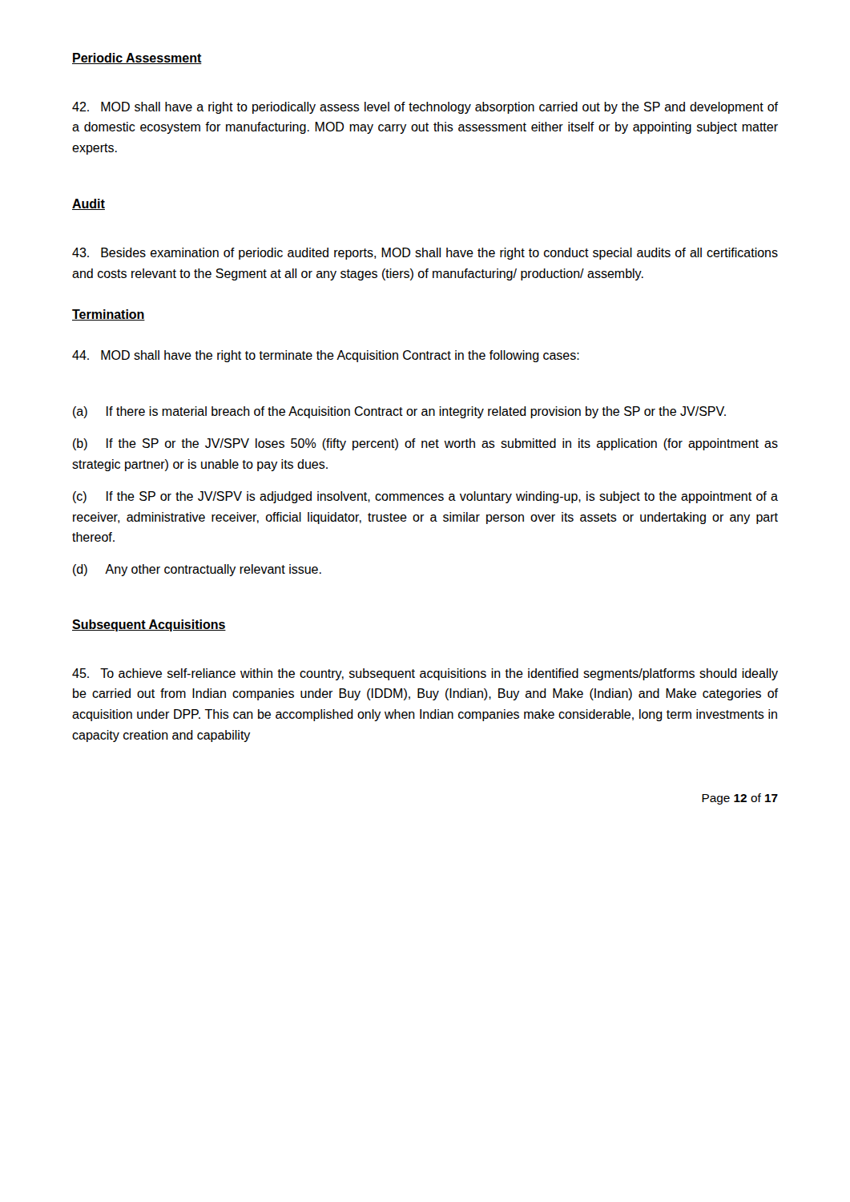Periodic Assessment
42. MOD shall have a right to periodically assess level of technology absorption carried out by the SP and development of a domestic ecosystem for manufacturing. MOD may carry out this assessment either itself or by appointing subject matter experts.
Audit
43. Besides examination of periodic audited reports, MOD shall have the right to conduct special audits of all certifications and costs relevant to the Segment at all or any stages (tiers) of manufacturing/ production/ assembly.
Termination
44. MOD shall have the right to terminate the Acquisition Contract in the following cases:
(a) If there is material breach of the Acquisition Contract or an integrity related provision by the SP or the JV/SPV.
(b) If the SP or the JV/SPV loses 50% (fifty percent) of net worth as submitted in its application (for appointment as strategic partner) or is unable to pay its dues.
(c) If the SP or the JV/SPV is adjudged insolvent, commences a voluntary winding-up, is subject to the appointment of a receiver, administrative receiver, official liquidator, trustee or a similar person over its assets or undertaking or any part thereof.
(d) Any other contractually relevant issue.
Subsequent Acquisitions
45. To achieve self-reliance within the country, subsequent acquisitions in the identified segments/platforms should ideally be carried out from Indian companies under Buy (IDDM), Buy (Indian), Buy and Make (Indian) and Make categories of acquisition under DPP. This can be accomplished only when Indian companies make considerable, long term investments in capacity creation and capability
Page 12 of 17